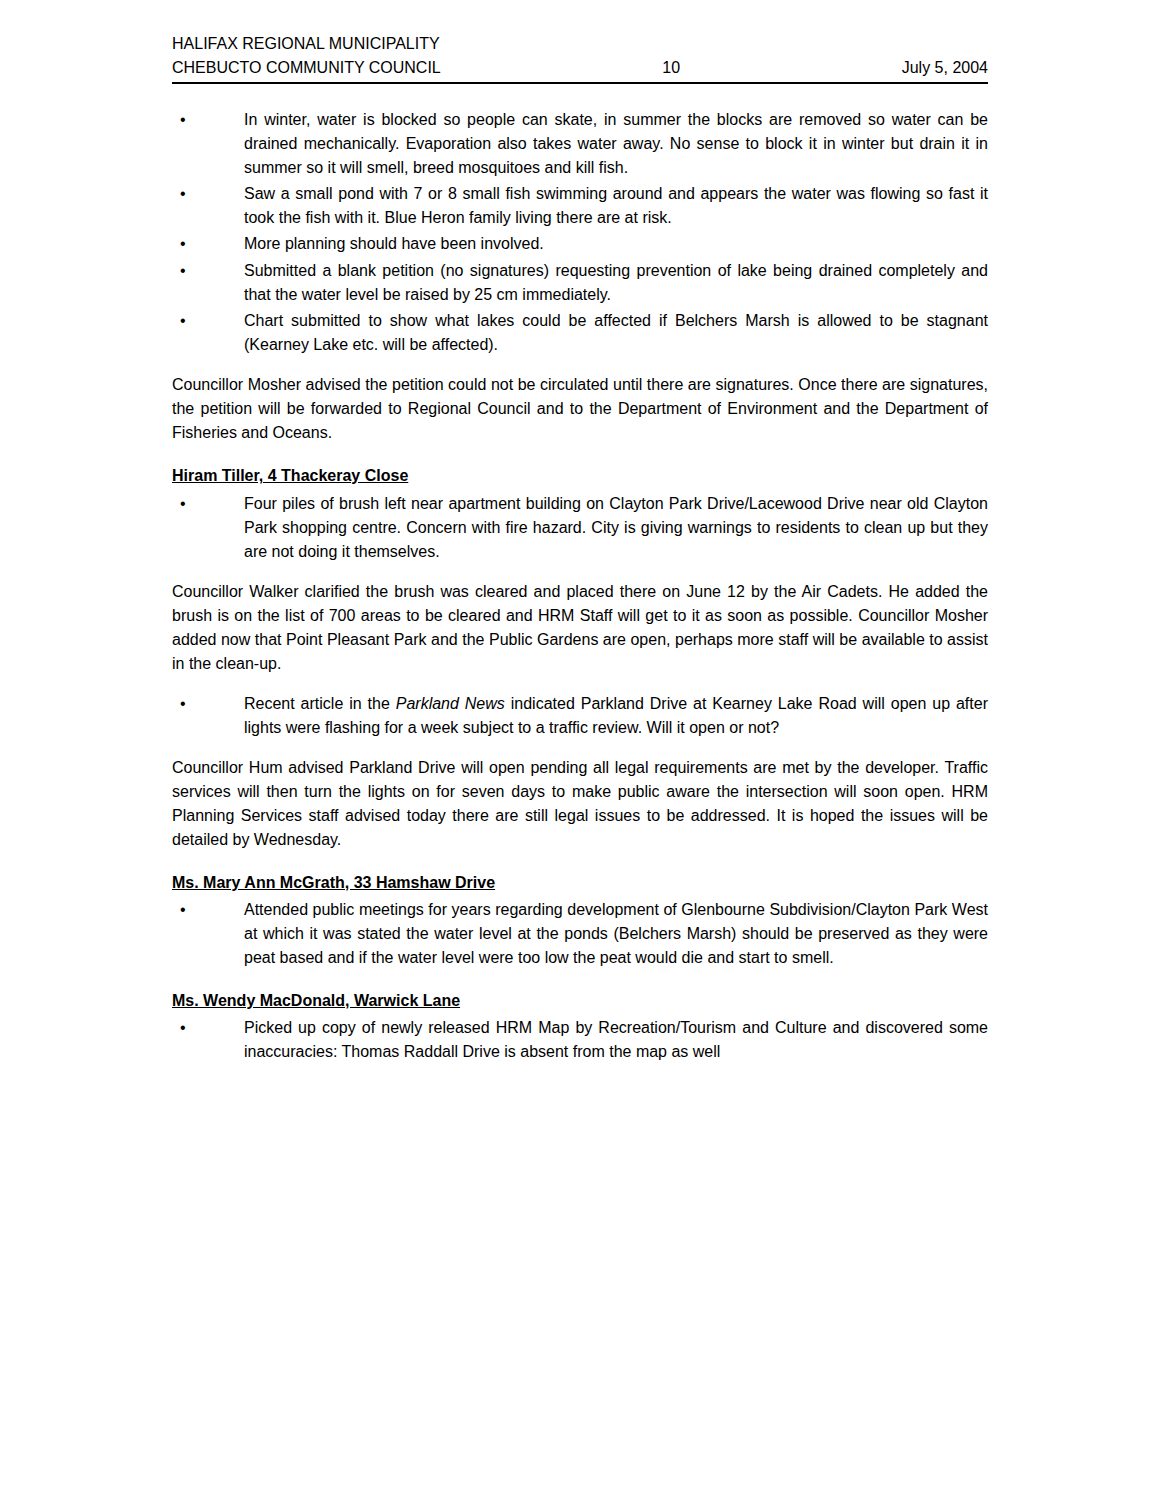HALIFAX REGIONAL MUNICIPALITY
CHEBUCTO COMMUNITY COUNCIL 10 July 5, 2004
In winter, water is blocked so people can skate, in summer the blocks are removed so water can be drained mechanically. Evaporation also takes water away. No sense to block it in winter but drain it in summer so it will smell, breed mosquitoes and kill fish.
Saw a small pond with 7 or 8 small fish swimming around and appears the water was flowing so fast it took the fish with it. Blue Heron family living there are at risk.
More planning should have been involved.
Submitted a blank petition (no signatures) requesting prevention of lake being drained completely and that the water level be raised by 25 cm immediately.
Chart submitted to show what lakes could be affected if Belchers Marsh is allowed to be stagnant (Kearney Lake etc. will be affected).
Councillor Mosher advised the petition could not be circulated until there are signatures. Once there are signatures, the petition will be forwarded to Regional Council and to the Department of Environment and the Department of Fisheries and Oceans.
Hiram Tiller, 4 Thackeray Close
Four piles of brush left near apartment building on Clayton Park Drive/Lacewood Drive near old Clayton Park shopping centre. Concern with fire hazard. City is giving warnings to residents to clean up but they are not doing it themselves.
Councillor Walker clarified the brush was cleared and placed there on June 12 by the Air Cadets. He added the brush is on the list of 700 areas to be cleared and HRM Staff will get to it as soon as possible. Councillor Mosher added now that Point Pleasant Park and the Public Gardens are open, perhaps more staff will be available to assist in the clean-up.
Recent article in the Parkland News indicated Parkland Drive at Kearney Lake Road will open up after lights were flashing for a week subject to a traffic review. Will it open or not?
Councillor Hum advised Parkland Drive will open pending all legal requirements are met by the developer. Traffic services will then turn the lights on for seven days to make public aware the intersection will soon open. HRM Planning Services staff advised today there are still legal issues to be addressed. It is hoped the issues will be detailed by Wednesday.
Ms. Mary Ann McGrath, 33 Hamshaw Drive
Attended public meetings for years regarding development of Glenbourne Subdivision/Clayton Park West at which it was stated the water level at the ponds (Belchers Marsh) should be preserved as they were peat based and if the water level were too low the peat would die and start to smell.
Ms. Wendy MacDonald, Warwick Lane
Picked up copy of newly released HRM Map by Recreation/Tourism and Culture and discovered some inaccuracies: Thomas Raddall Drive is absent from the map as well